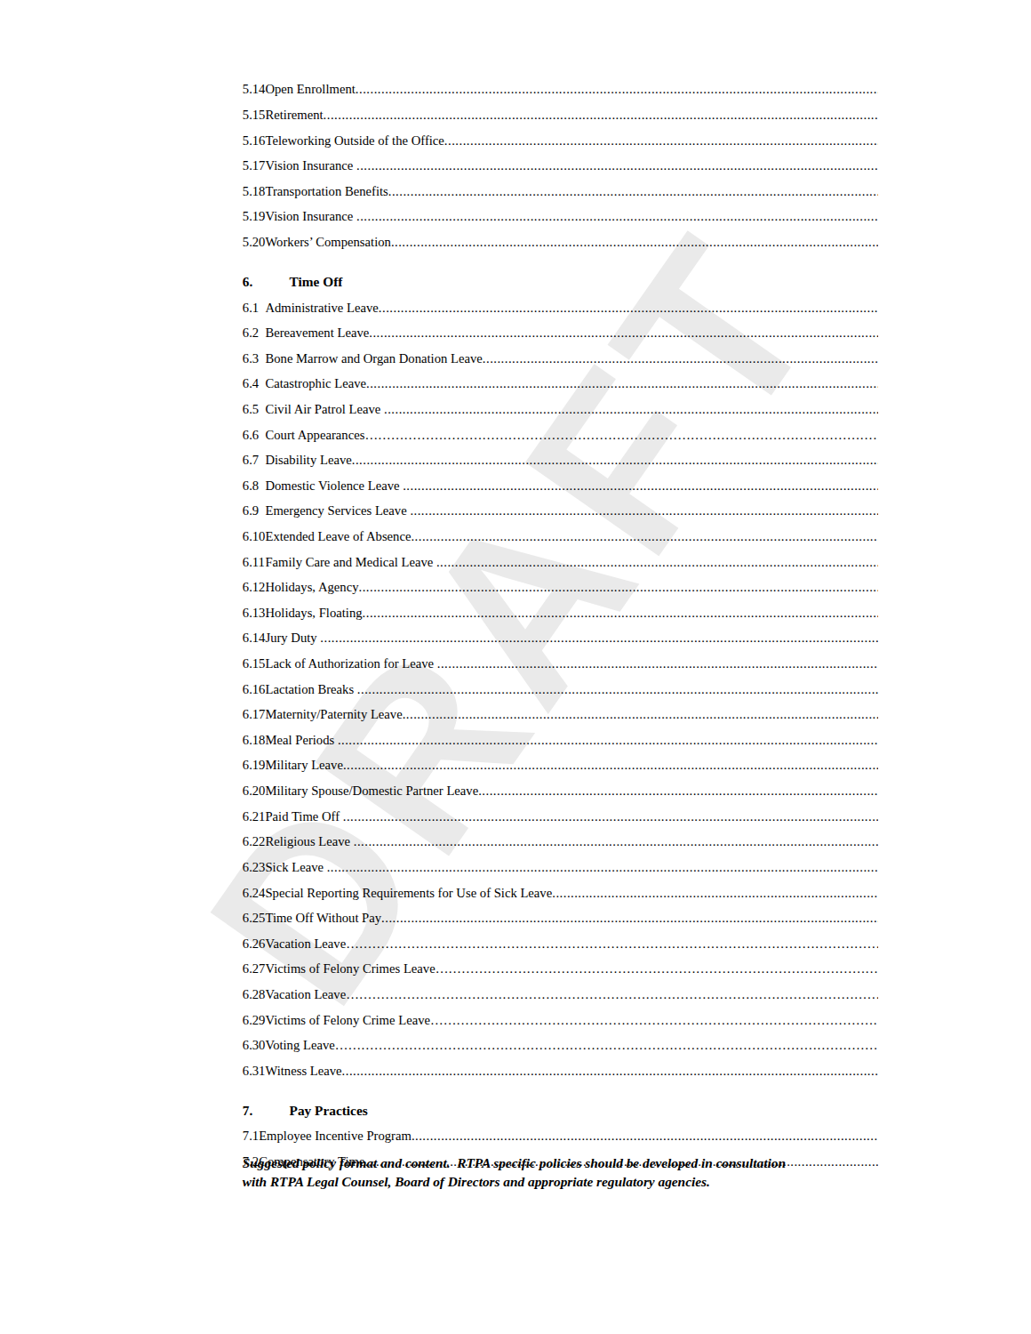DRAFT
| 5.14 | Open Enrollment |
| 5.15 | Retirement |
| 5.16 | Teleworking Outside of the Office |
| 5.17 | Vision Insurance |
| 5.18 | Transportation Benefits |
| 5.19 | Vision Insurance |
| 5.20 | Workers’ Compensation |
6. Time Off
| 6.1 | Administrative Leave |
| 6.2 | Bereavement Leave |
| 6.3 | Bone Marrow and Organ Donation Leave |
| 6.4 | Catastrophic Leave |
| 6.5 | Civil Air Patrol Leave |
| 6.6 | Court Appearances |
| 6.7 | Disability Leave |
| 6.8 | Domestic Violence Leave |
| 6.9 | Emergency Services Leave |
| 6.10 | Extended Leave of Absence |
| 6.11 | Family Care and Medical Leave |
| 6.12 | Holidays, Agency |
| 6.13 | Holidays, Floating |
| 6.14 | Jury Duty |
| 6.15 | Lack of Authorization for Leave |
| 6.16 | Lactation Breaks |
| 6.17 | Maternity/Paternity Leave |
| 6.18 | Meal Periods |
| 6.19 | Military Leave |
| 6.20 | Military Spouse/Domestic Partner Leave |
| 6.21 | Paid Time Off |
| 6.22 | Religious Leave |
| 6.23 | Sick Leave |
| 6.24 | Special Reporting Requirements for Use of Sick Leave |
| 6.25 | Time Off Without Pay |
| 6.26 | Vacation Leave |
| 6.27 | Victims of Felony Crimes Leave |
| 6.28 | Vacation Leave |
| 6.29 | Victims of Felony Crime Leave |
| 6.30 | Voting Leave |
| 6.31 | Witness Leave |
7. Pay Practices
| 7.1 | Employee Incentive Program |
| 7.2 | Compensatory Time |
Suggested policy format and content. RTPA specific policies should be developed in consultation with RTPA Legal Counsel, Board of Directors and appropriate regulatory agencies.